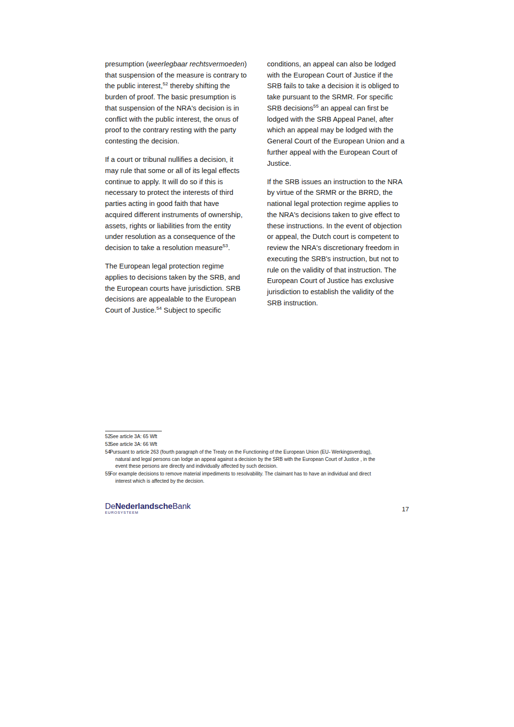presumption (weerlegbaar rechtsvermoeden) that suspension of the measure is contrary to the public interest,52 thereby shifting the burden of proof. The basic presumption is that suspension of the NRA's decision is in conflict with the public interest, the onus of proof to the contrary resting with the party contesting the decision.
If a court or tribunal nullifies a decision, it may rule that some or all of its legal effects continue to apply. It will do so if this is necessary to protect the interests of third parties acting in good faith that have acquired different instruments of ownership, assets, rights or liabilities from the entity under resolution as a consequence of the decision to take a resolution measure53.
The European legal protection regime applies to decisions taken by the SRB, and the European courts have jurisdiction. SRB decisions are appealable to the European Court of Justice.54 Subject to specific conditions, an appeal can also be lodged with the European Court of Justice if the SRB fails to take a decision it is obliged to take pursuant to the SRMR. For specific SRB decisions55 an appeal can first be lodged with the SRB Appeal Panel, after which an appeal may be lodged with the General Court of the European Union and a further appeal with the European Court of Justice.
If the SRB issues an instruction to the NRA by virtue of the SRMR or the BRRD, the national legal protection regime applies to the NRA's decisions taken to give effect to these instructions. In the event of objection or appeal, the Dutch court is competent to review the NRA's discretionary freedom in executing the SRB's instruction, but not to rule on the validity of that instruction. The European Court of Justice has exclusive jurisdiction to establish the validity of the SRB instruction.
52 See article 3A: 65 Wft
53 See article 3A: 66 Wft
54 Pursuant to article 263 (fourth paragraph of the Treaty on the Functioning of the European Union (EU- Werkingsverdrag),natural and legal persons can lodge an appeal against a decision by the SRB with the European Court of Justice , in the event these persons are directly and individually affected by such decision.
55 For example decisions to remove material impediments to resolvability. The claimant has to have an individual and directinterest which is affected by the decision.
DeNederlandsche Bank
EUROSYSTEEM
17